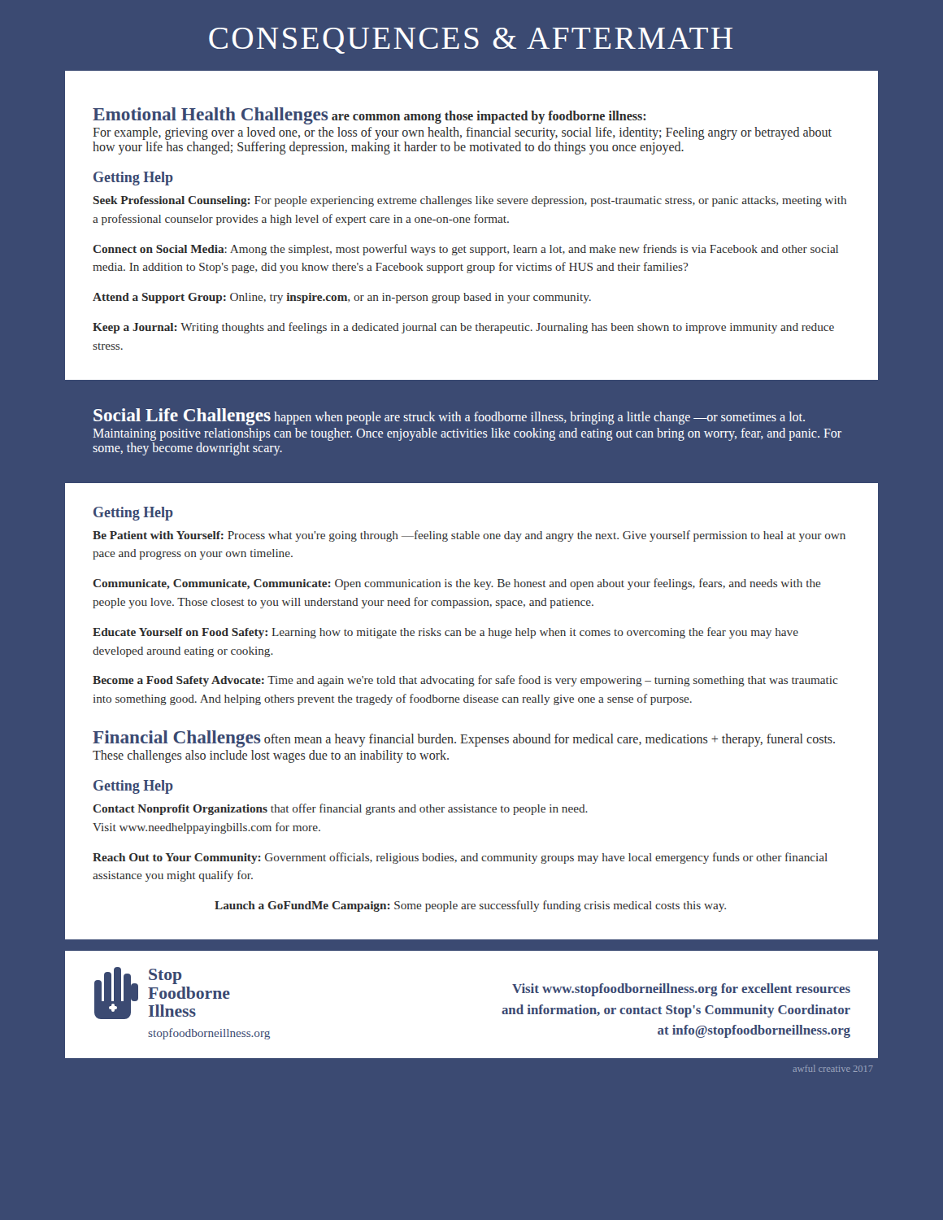CONSEQUENCES & AFTERMATH
Emotional Health Challenges
are common among those impacted by foodborne illness:
For example, grieving over a loved one, or the loss of your own health, financial security, social life, identity; Feeling angry or betrayed about how your life has changed; Suffering depression, making it harder to be motivated to do things you once enjoyed.
Getting Help
Seek Professional Counseling: For people experiencing extreme challenges like severe depression, post-traumatic stress, or panic attacks, meeting with a professional counselor provides a high level of expert care in a one-on-one format.
Connect on Social Media: Among the simplest, most powerful ways to get support, learn a lot, and make new friends is via Facebook and other social media. In addition to Stop's page, did you know there's a Facebook support group for victims of HUS and their families?
Attend a Support Group: Online, try inspire.com, or an in-person group based in your community.
Keep a Journal: Writing thoughts and feelings in a dedicated journal can be therapeutic. Journaling has been shown to improve immunity and reduce stress.
Social Life Challenges
happen when people are struck with a foodborne illness, bringing a little change —or sometimes a lot. Maintaining positive relationships can be tougher. Once enjoyable activities like cooking and eating out can bring on worry, fear, and panic. For some, they become downright scary.
Getting Help
Be Patient with Yourself: Process what you're going through —feeling stable one day and angry the next. Give yourself permission to heal at your own pace and progress on your own timeline.
Communicate, Communicate, Communicate: Open communication is the key. Be honest and open about your feelings, fears, and needs with the people you love. Those closest to you will understand your need for compassion, space, and patience.
Educate Yourself on Food Safety: Learning how to mitigate the risks can be a huge help when it comes to overcoming the fear you may have developed around eating or cooking.
Become a Food Safety Advocate: Time and again we're told that advocating for safe food is very empowering – turning something that was traumatic into something good. And helping others prevent the tragedy of foodborne disease can really give one a sense of purpose.
Financial Challenges
often mean a heavy financial burden. Expenses abound for medical care, medications + therapy, funeral costs. These challenges also include lost wages due to an inability to work.
Getting Help
Contact Nonprofit Organizations that offer financial grants and other assistance to people in need.
Visit www.needhelppayingbills.com for more.
Reach Out to Your Community: Government officials, religious bodies, and community groups may have local emergency funds or other financial assistance you might qualify for.
Launch a GoFundMe Campaign: Some people are successfully funding crisis medical costs this way.
Stop
Foodborne
Illness
stopfoodborneillness.org
Visit www.stopfoodborneillness.org for excellent resources
and information, or contact Stop's Community Coordinator
at info@stopfoodborneillness.org
awful creative 2017